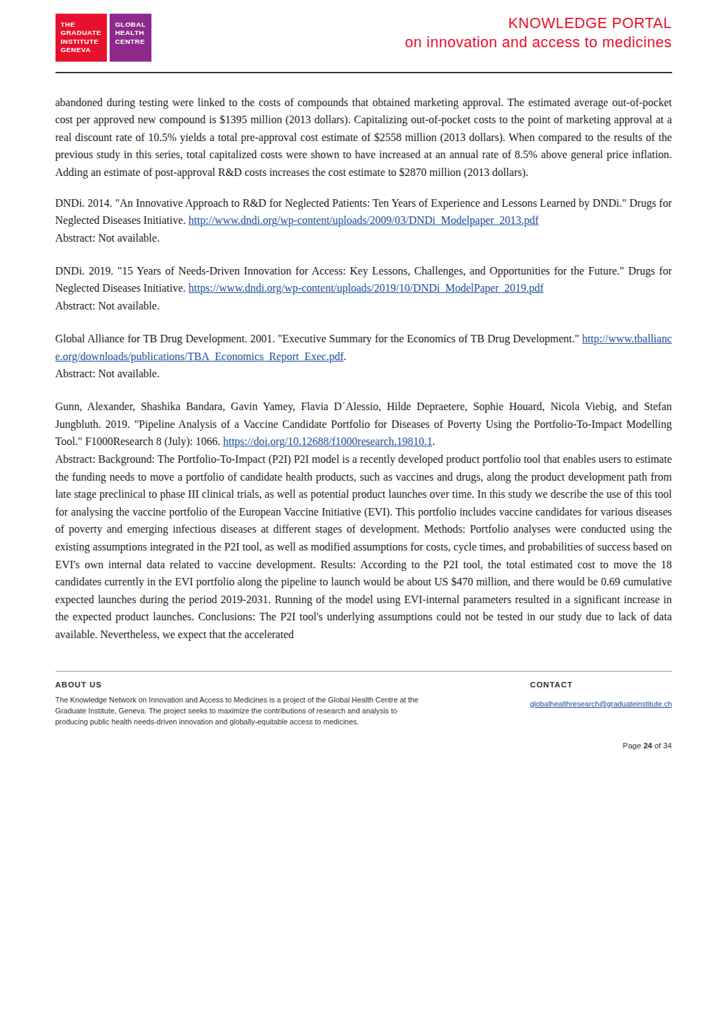THE
GRADUATE
INSTITUTE
GENEVA
GLOBAL
HEALTH
CENTRE
KNOWLEDGE PORTAL
on innovation and access to medicines
abandoned during testing were linked to the costs of compounds that obtained marketing approval. The estimated average out-of-pocket cost per approved new compound is $1395 million (2013 dollars). Capitalizing out-of-pocket costs to the point of marketing approval at a real discount rate of 10.5% yields a total pre-approval cost estimate of $2558 million (2013 dollars). When compared to the results of the previous study in this series, total capitalized costs were shown to have increased at an annual rate of 8.5% above general price inflation. Adding an estimate of post-approval R&D costs increases the cost estimate to $2870 million (2013 dollars).
DNDi. 2014. "An Innovative Approach to R&D for Neglected Patients: Ten Years of Experience and Lessons Learned by DNDi." Drugs for Neglected Diseases Initiative. http://www.dndi.org/wp-content/uploads/2009/03/DNDi_Modelpaper_2013.pdf
Abstract: Not available.
DNDi. 2019. "15 Years of Needs-Driven Innovation for Access: Key Lessons, Challenges, and Opportunities for the Future." Drugs for Neglected Diseases Initiative. https://www.dndi.org/wp-content/uploads/2019/10/DNDi_ModelPaper_2019.pdf
Abstract: Not available.
Global Alliance for TB Drug Development. 2001. "Executive Summary for the Economics of TB Drug Development." http://www.tballiance.org/downloads/publications/TBA_Economics_Report_Exec.pdf.
Abstract: Not available.
Gunn, Alexander, Shashika Bandara, Gavin Yamey, Flavia D´Alessio, Hilde Depraetere, Sophie Houard, Nicola Viebig, and Stefan Jungbluth. 2019. "Pipeline Analysis of a Vaccine Candidate Portfolio for Diseases of Poverty Using the Portfolio-To-Impact Modelling Tool." F1000Research 8 (July): 1066. https://doi.org/10.12688/f1000research.19810.1.
Abstract: Background: The Portfolio-To-Impact (P2I) P2I model is a recently developed product portfolio tool that enables users to estimate the funding needs to move a portfolio of candidate health products, such as vaccines and drugs, along the product development path from late stage preclinical to phase III clinical trials, as well as potential product launches over time. In this study we describe the use of this tool for analysing the vaccine portfolio of the European Vaccine Initiative (EVI). This portfolio includes vaccine candidates for various diseases of poverty and emerging infectious diseases at different stages of development. Methods: Portfolio analyses were conducted using the existing assumptions integrated in the P2I tool, as well as modified assumptions for costs, cycle times, and probabilities of success based on EVI's own internal data related to vaccine development. Results: According to the P2I tool, the total estimated cost to move the 18 candidates currently in the EVI portfolio along the pipeline to launch would be about US $470 million, and there would be 0.69 cumulative expected launches during the period 2019-2031. Running of the model using EVI-internal parameters resulted in a significant increase in the expected product launches. Conclusions: The P2I tool's underlying assumptions could not be tested in our study due to lack of data available. Nevertheless, we expect that the accelerated
About Us
The Knowledge Network on Innovation and Access to Medicines is a project of the Global Health Centre at the Graduate Institute, Geneva. The project seeks to maximize the contributions of research and analysis to producing public health needs-driven innovation and globally-equitable access to medicines.
Contact
globalhealthresearch@graduateinstitute.ch
Page 24 of 34